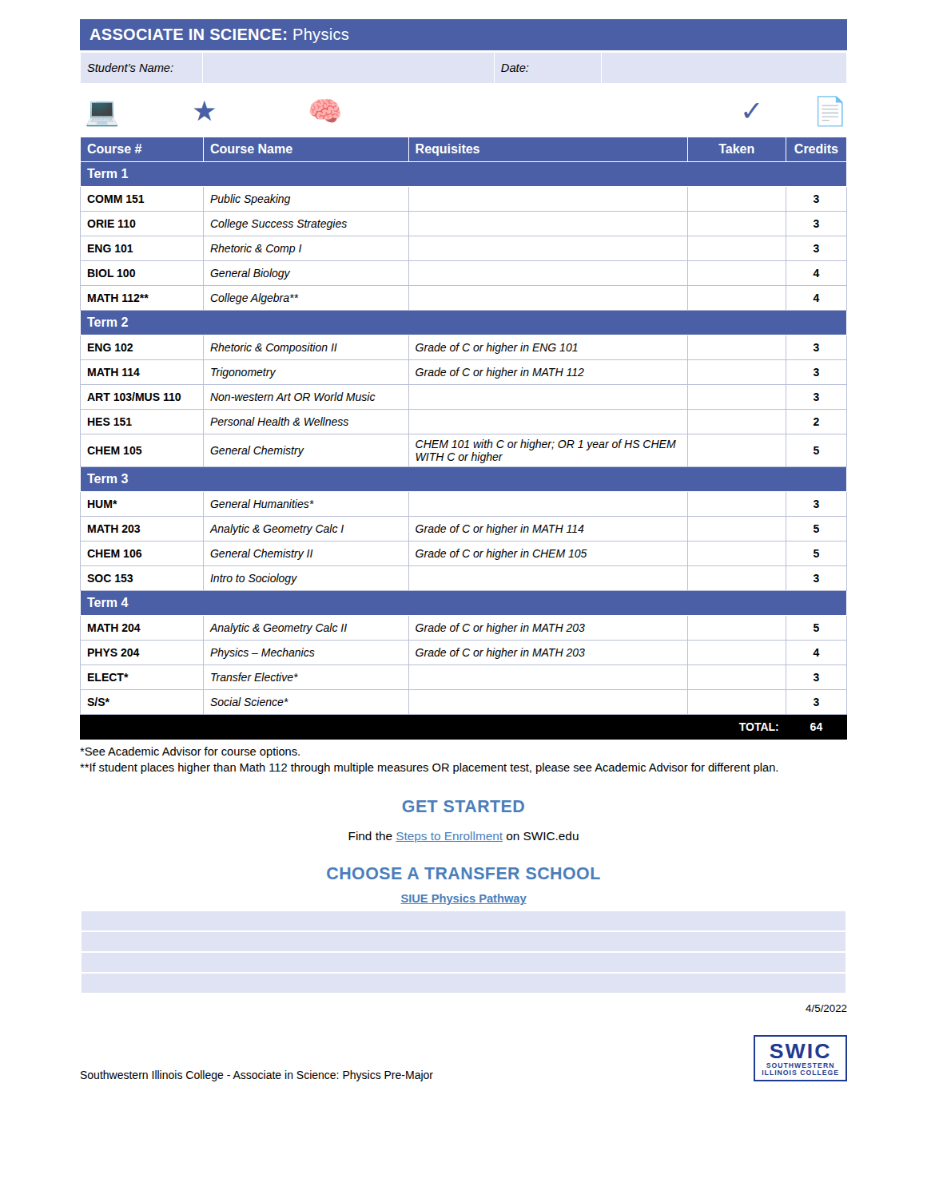ASSOCIATE IN SCIENCE: Physics
| Student’s Name: | | Date: | |
💻
★
🧠
✓
📄
| Course # | Course Name | Requisites | Taken | Credits |
| --- | --- | --- | --- | --- |
| Term 1 |
| COMM 151 | Public Speaking | | | 3 |
| ORIE 110 | College Success Strategies | | | 3 |
| ENG 101 | Rhetoric & Comp I | | | 3 |
| BIOL 100 | General Biology | | | 4 |
| MATH 112** | College Algebra** | | | 4 |
| Term 2 |
| ENG 102 | Rhetoric & Composition II | Grade of C or higher in ENG 101 | | 3 |
| MATH 114 | Trigonometry | Grade of C or higher in MATH 112 | | 3 |
| ART 103/MUS 110 | Non-western Art OR World Music | | | 3 |
| HES 151 | Personal Health & Wellness | | | 2 |
| CHEM 105 | General Chemistry | CHEM 101 with C or higher; OR 1 year of HS CHEM WITH C or higher | | 5 |
| Term 3 |
| HUM* | General Humanities* | | | 3 |
| MATH 203 | Analytic & Geometry Calc I | Grade of C or higher in MATH 114 | | 5 |
| CHEM 106 | General Chemistry II | Grade of C or higher in CHEM 105 | | 5 |
| SOC 153 | Intro to Sociology | | | 3 |
| Term 4 |
| MATH 204 | Analytic & Geometry Calc II | Grade of C or higher in MATH 203 | | 5 |
| PHYS 204 | Physics – Mechanics | Grade of C or higher in MATH 203 | | 4 |
| ELECT* | Transfer Elective* | | | 3 |
| S/S* | Social Science* | | | 3 |
| TOTAL: | 64 |
*See Academic Advisor for course options.
**If student places higher than Math 112 through multiple measures OR placement test, please see Academic Advisor for different plan.
GET STARTED
Find the Steps to Enrollment on SWIC.edu
CHOOSE A TRANSFER SCHOOL
SIUE Physics Pathway
4/5/2022
Southwestern Illinois College - Associate in Science: Physics Pre-Major
SWIC
SOUTHWESTERN
ILLINOIS COLLEGE